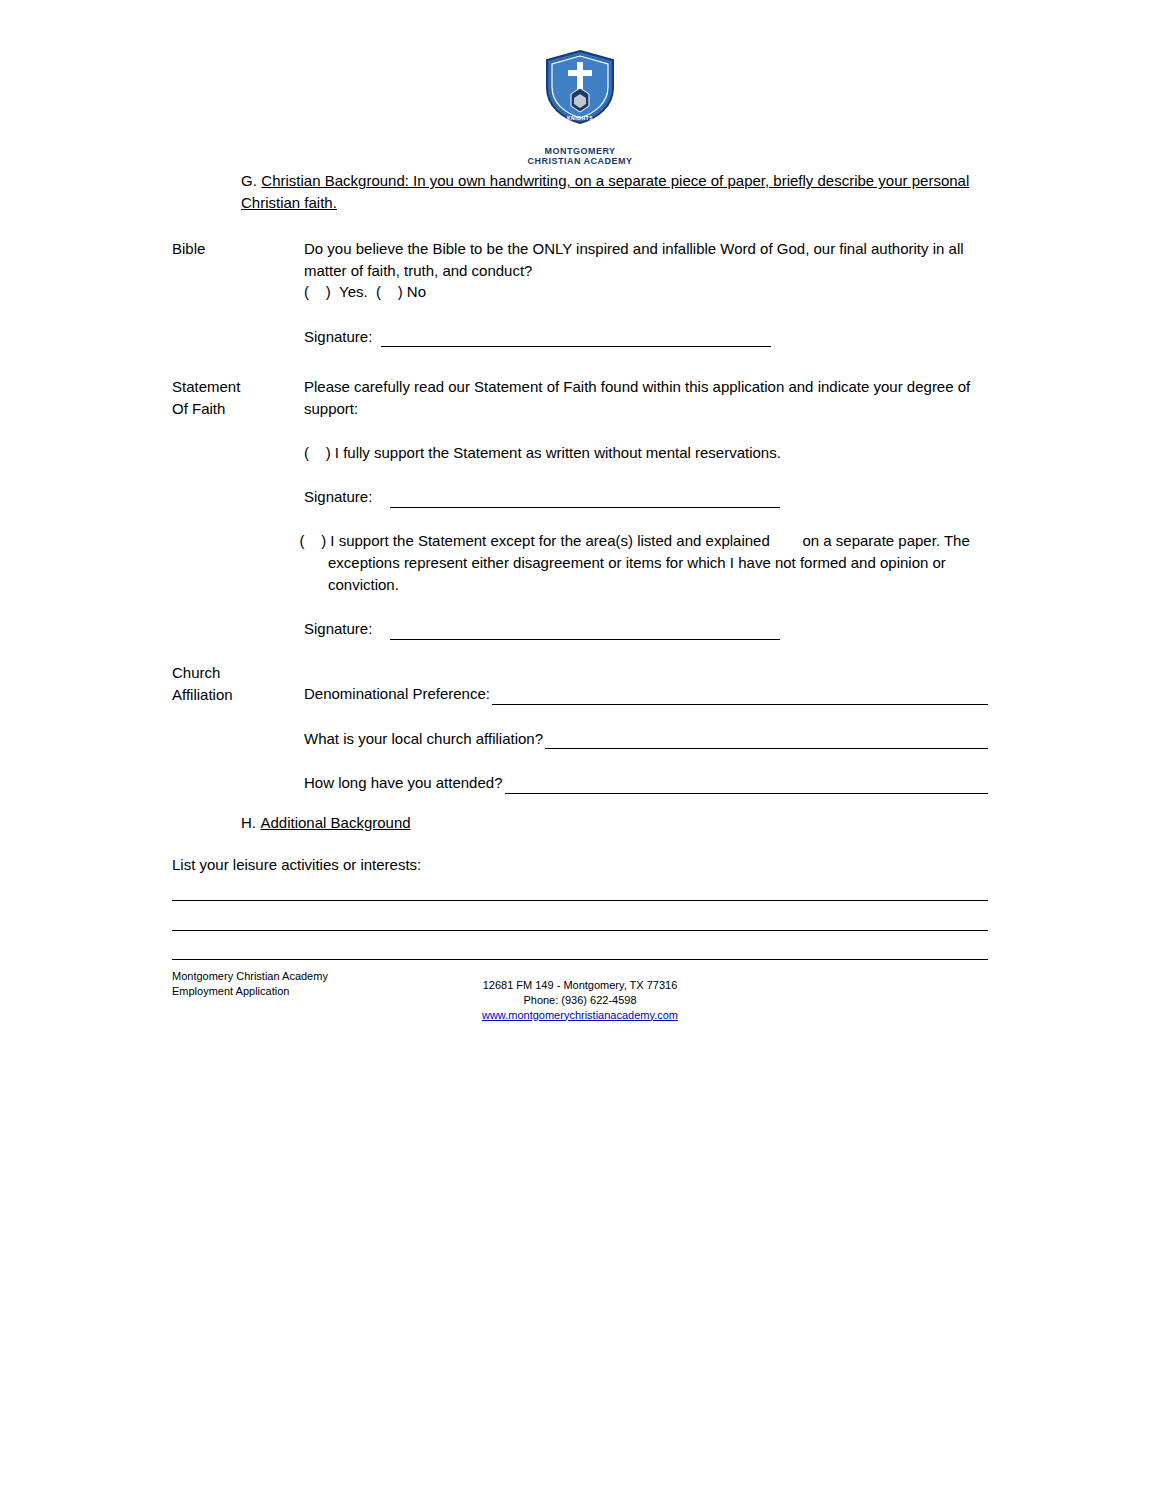KNIGHTS
MONTGOMERY
CHRISTIAN ACADEMY
G. Christian Background: In you own handwriting, on a separate piece of paper, briefly describe your personal Christian faith.
| Bible | Do you believe the Bible to be the ONLY inspired and infallible Word of God, our final authority in all matter of faith, truth, and conduct? ( ) Yes. ( ) No Signature: |
| Statement Of Faith | Please carefully read our Statement of Faith found within this application and indicate your degree of support: ( ) I fully support the Statement as written without mental reservations. Signature: ( ) I support the Statement except for the area(s) listed and explained on a separate paper. The exceptions represent either disagreement or items for which I have not formed and opinion or conviction. Signature: |
| Church Affiliation | Denominational Preference: What is your local church affiliation? How long have you attended? |
H. Additional Background
List your leisure activities or interests:
Montgomery Christian Academy
Employment Application
12681 FM 149 - Montgomery, TX 77316
Phone: (936) 622-4598
www.montgomerychristianacademy.com